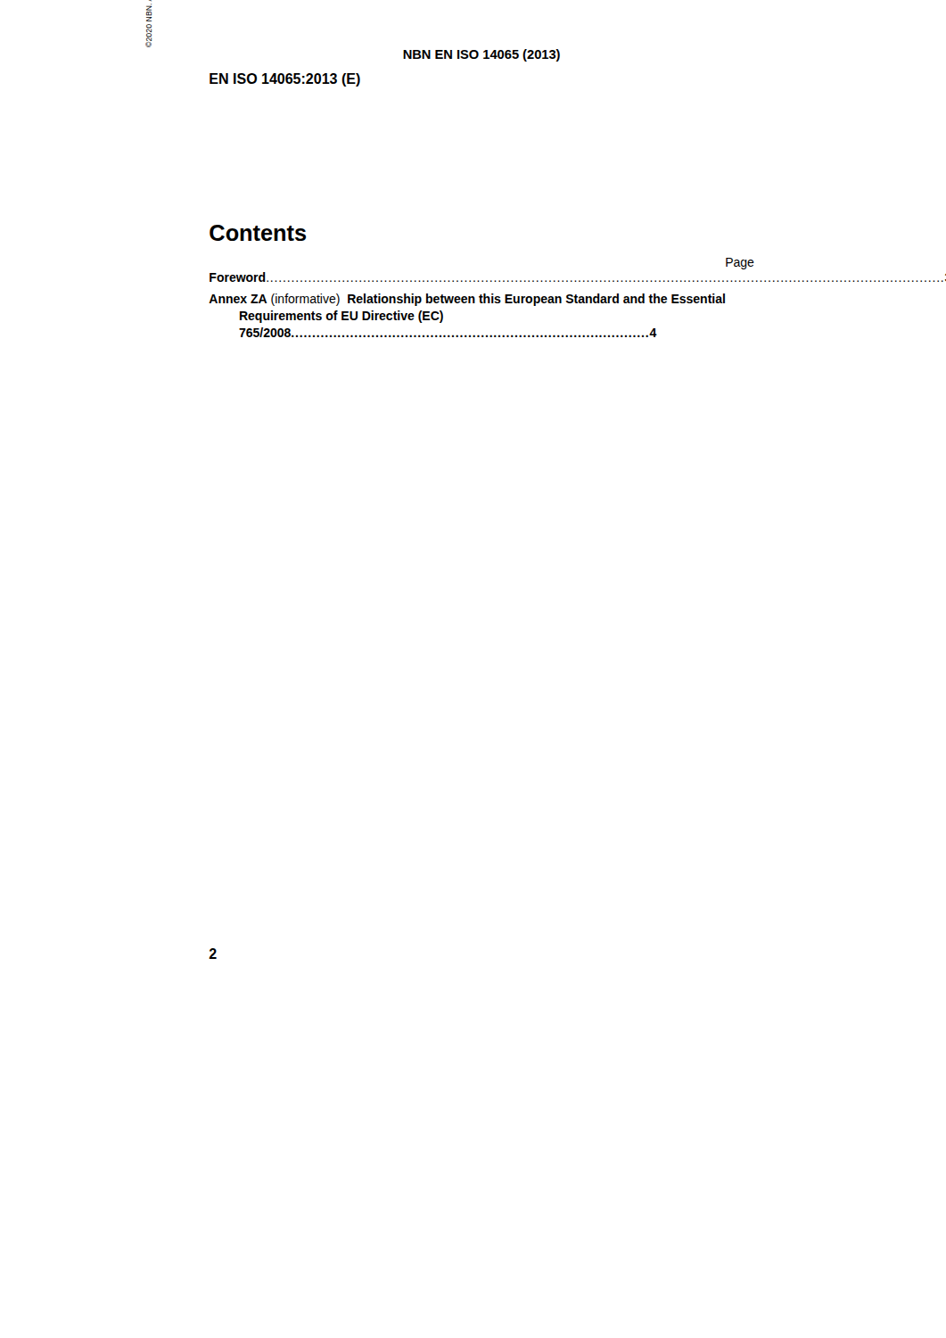©2020 NBN. All rights reserved – PREVIEW first 15 pages
NBN EN ISO 14065 (2013)
EN ISO 14065:2013 (E)
Contents
Page
Foreword................................................................................................................................................................. 3
Annex ZA (informative) Relationship between this European Standard and the Essential Requirements of EU Directive (EC) 765/2008..................................................................................... 4
2